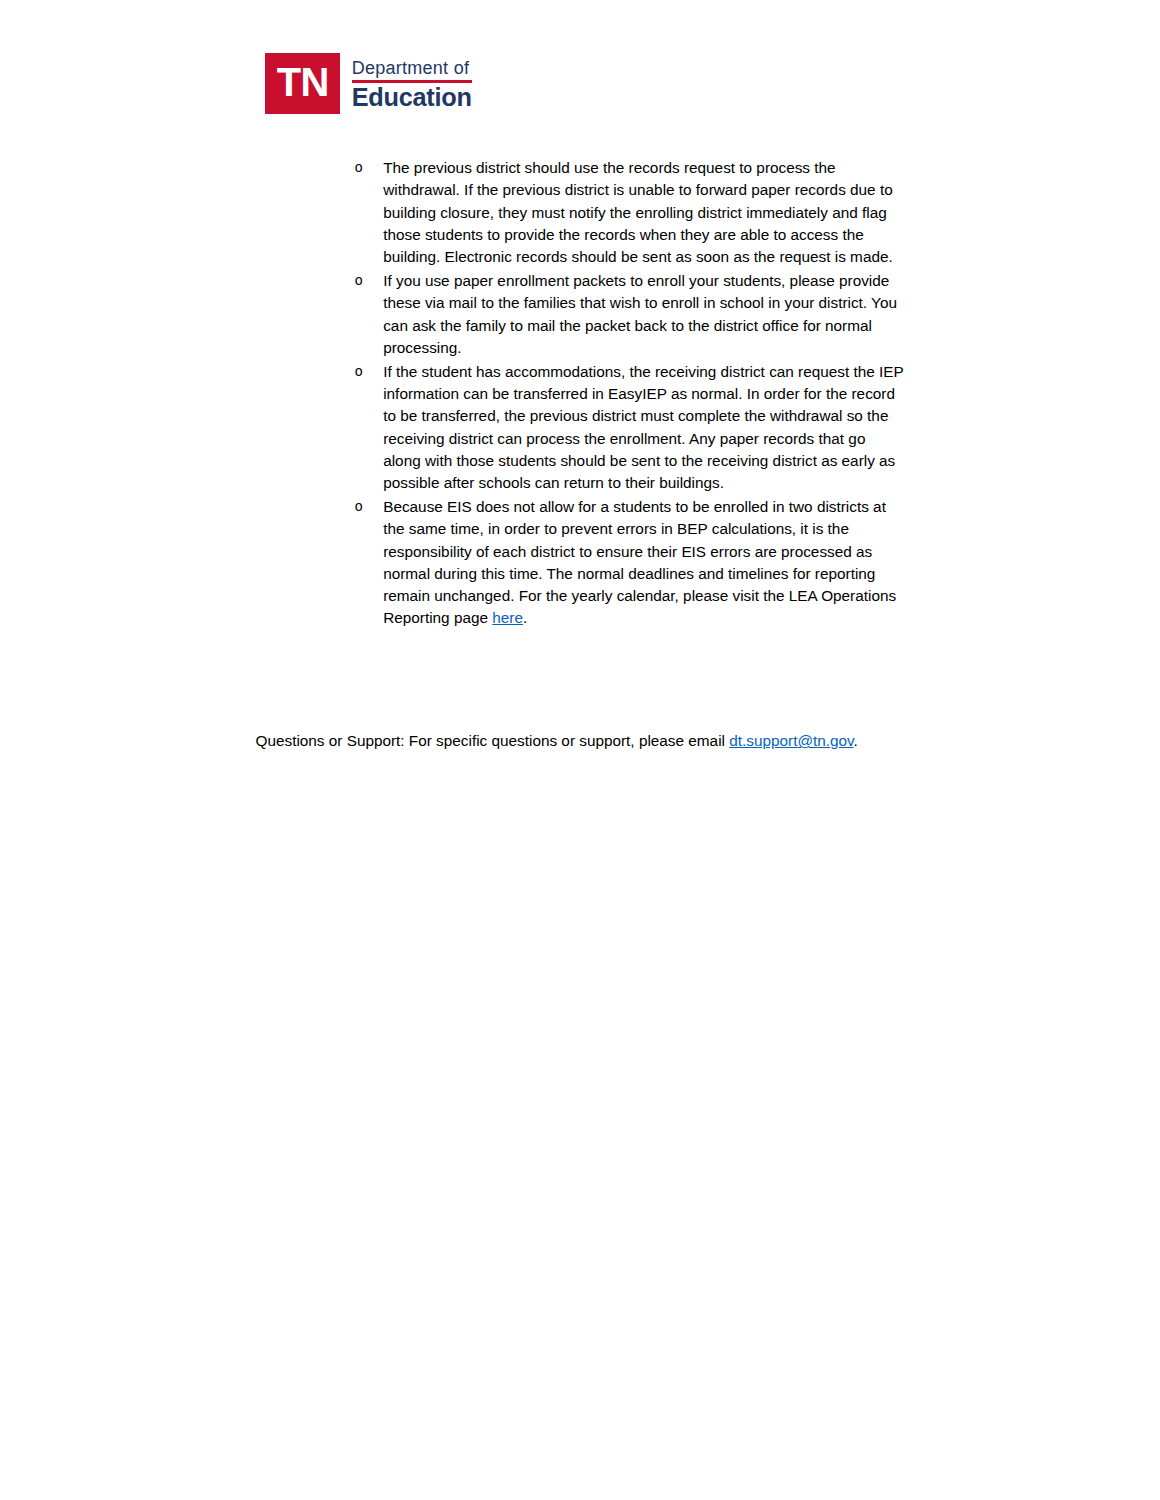TN
Department of Education
The previous district should use the records request to process the withdrawal. If the previous district is unable to forward paper records due to building closure, they must notify the enrolling district immediately and flag those students to provide the records when they are able to access the building. Electronic records should be sent as soon as the request is made.
If you use paper enrollment packets to enroll your students, please provide these via mail to the families that wish to enroll in school in your district. You can ask the family to mail the packet back to the district office for normal processing.
If the student has accommodations, the receiving district can request the IEP information can be transferred in EasyIEP as normal. In order for the record to be transferred, the previous district must complete the withdrawal so the receiving district can process the enrollment. Any paper records that go along with those students should be sent to the receiving district as early as possible after schools can return to their buildings.
Because EIS does not allow for a students to be enrolled in two districts at the same time, in order to prevent errors in BEP calculations, it is the responsibility of each district to ensure their EIS errors are processed as normal during this time. The normal deadlines and timelines for reporting remain unchanged. For the yearly calendar, please visit the LEA Operations Reporting page here.
Questions or Support: For specific questions or support, please email dt.support@tn.gov.